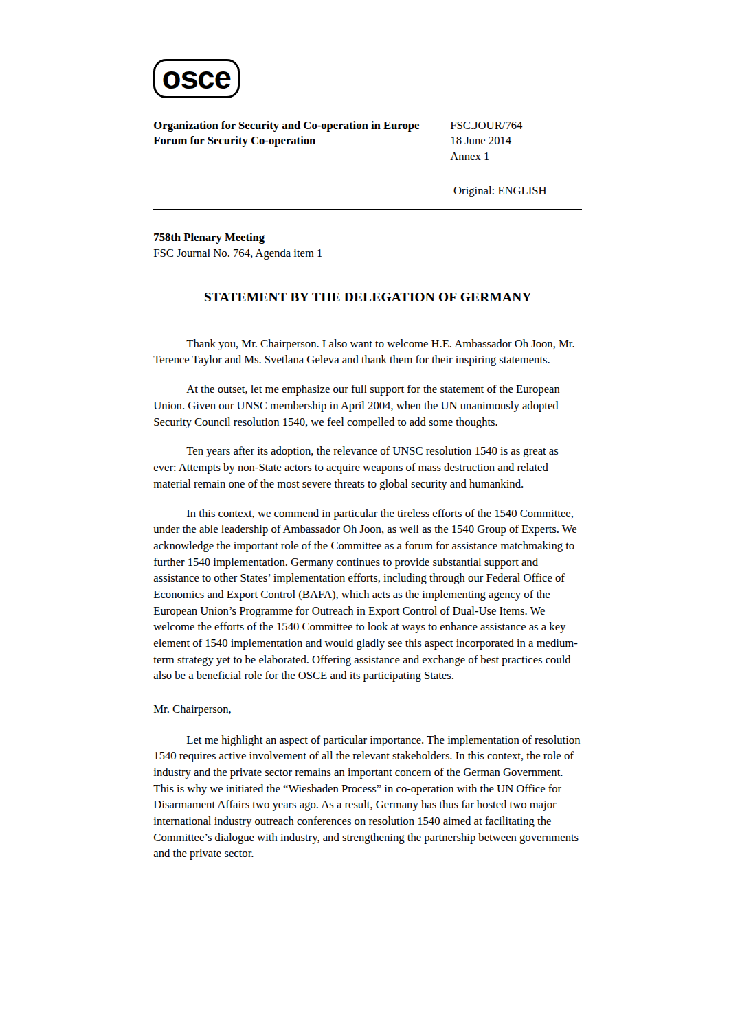osce
Organization for Security and Co-operation in Europe
Forum for Security Co-operation
FSC.JOUR/764
18 June 2014
Annex 1
Original: ENGLISH
758th Plenary Meeting
FSC Journal No. 764, Agenda item 1
STATEMENT BY THE DELEGATION OF GERMANY
Thank you, Mr. Chairperson. I also want to welcome H.E. Ambassador Oh Joon, Mr. Terence Taylor and Ms. Svetlana Geleva and thank them for their inspiring statements.
At the outset, let me emphasize our full support for the statement of the European Union. Given our UNSC membership in April 2004, when the UN unanimously adopted Security Council resolution 1540, we feel compelled to add some thoughts.
Ten years after its adoption, the relevance of UNSC resolution 1540 is as great as ever: Attempts by non-State actors to acquire weapons of mass destruction and related material remain one of the most severe threats to global security and humankind.
In this context, we commend in particular the tireless efforts of the 1540 Committee, under the able leadership of Ambassador Oh Joon, as well as the 1540 Group of Experts. We acknowledge the important role of the Committee as a forum for assistance matchmaking to further 1540 implementation. Germany continues to provide substantial support and assistance to other States’ implementation efforts, including through our Federal Office of Economics and Export Control (BAFA), which acts as the implementing agency of the European Union’s Programme for Outreach in Export Control of Dual-Use Items. We welcome the efforts of the 1540 Committee to look at ways to enhance assistance as a key element of 1540 implementation and would gladly see this aspect incorporated in a medium-term strategy yet to be elaborated. Offering assistance and exchange of best practices could also be a beneficial role for the OSCE and its participating States.
Mr. Chairperson,
Let me highlight an aspect of particular importance. The implementation of resolution 1540 requires active involvement of all the relevant stakeholders. In this context, the role of industry and the private sector remains an important concern of the German Government. This is why we initiated the “Wiesbaden Process” in co-operation with the UN Office for Disarmament Affairs two years ago. As a result, Germany has thus far hosted two major international industry outreach conferences on resolution 1540 aimed at facilitating the Committee’s dialogue with industry, and strengthening the partnership between governments and the private sector.